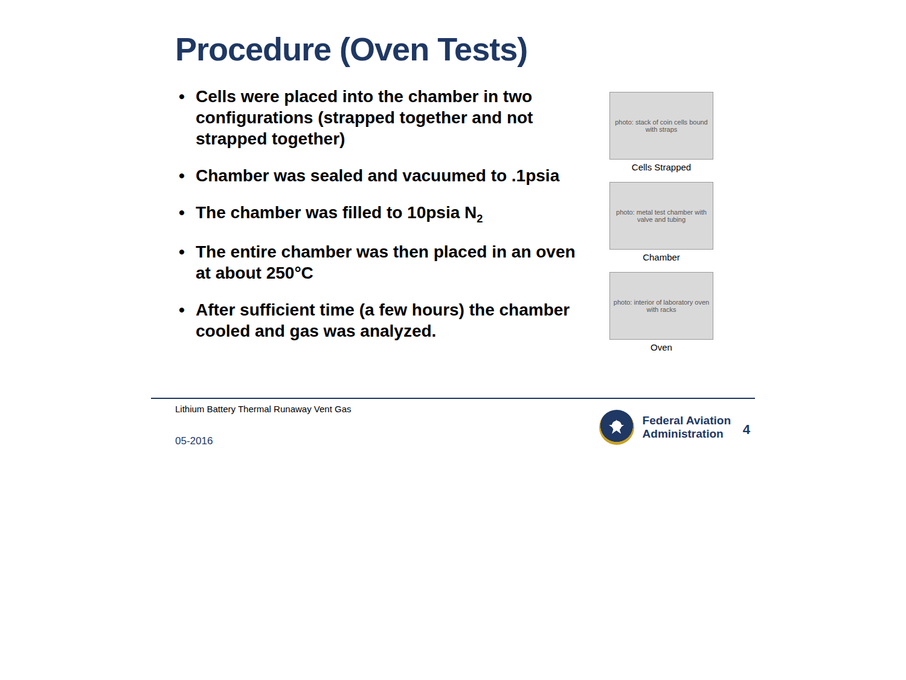Procedure (Oven Tests)
Cells were placed into the chamber in two configurations (strapped together and not strapped together)
Chamber was sealed and vacuumed to .1psia
The chamber was filled to 10psia N2
The entire chamber was then placed in an oven at about 250°C
After sufficient time (a few hours) the chamber cooled and gas was analyzed.
photo: stack of coin cells bound with straps
Cells Strapped
photo: metal test chamber with valve and tubing
Chamber
photo: interior of laboratory oven with racks
Oven
Lithium Battery Thermal Runaway Vent Gas
05-2016
Federal Aviation
Administration
4